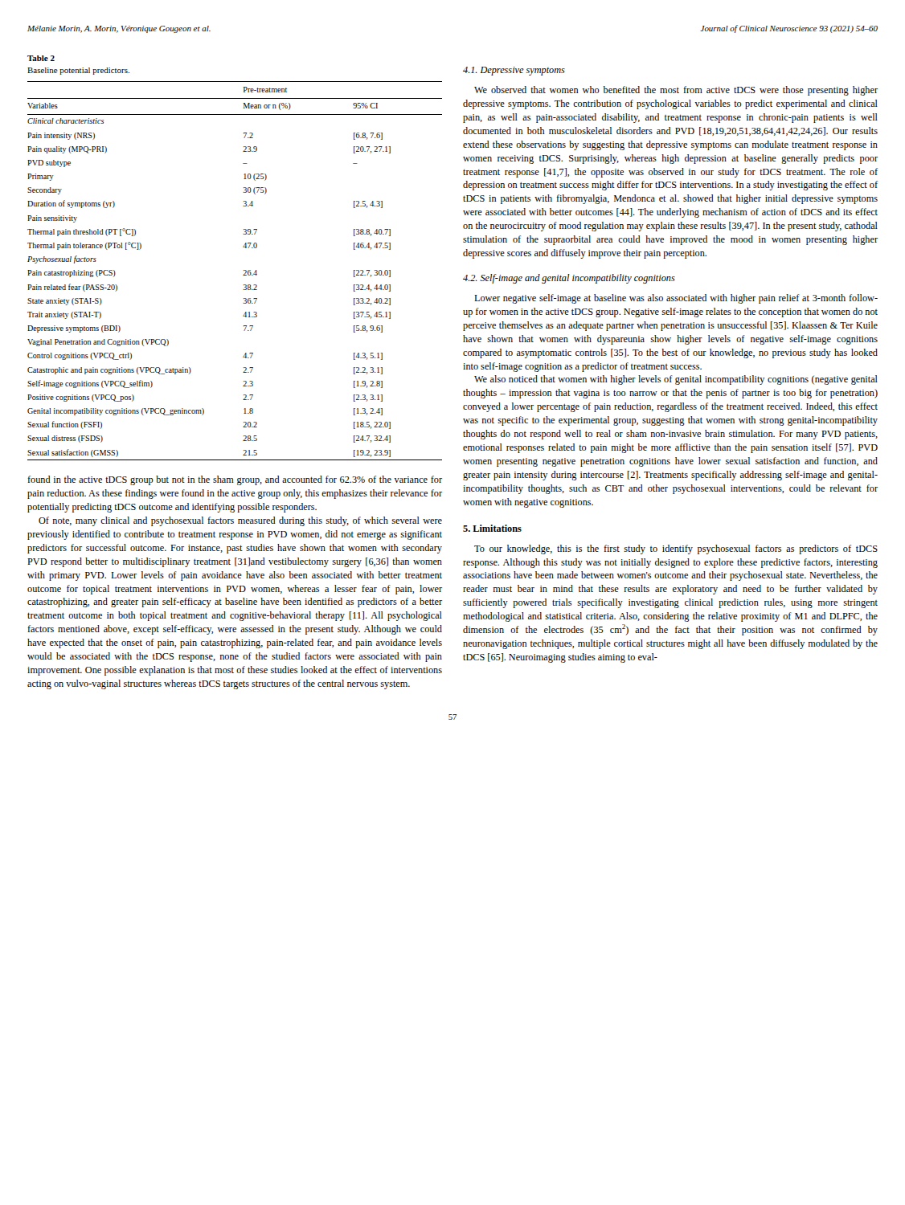Mélanie Morin, A. Morin, Véronique Gougeon et al.
Journal of Clinical Neuroscience 93 (2021) 54–60
Table 2
Baseline potential predictors.
| | Pre-treatment |
| --- | --- |
| Variables | Mean or n (%) | 95% CI |
| Clinical characteristics |
| Pain intensity (NRS) | 7.2 | [6.8, 7.6] |
| Pain quality (MPQ-PRI) | 23.9 | [20.7, 27.1] |
| PVD subtype | – | – |
| Primary | 10 (25) | |
| Secondary | 30 (75) | |
| Duration of symptoms (yr) | 3.4 | [2.5, 4.3] |
| Pain sensitivity | | |
| Thermal pain threshold (PT [°C]) | 39.7 | [38.8, 40.7] |
| Thermal pain tolerance (PTol [°C]) | 47.0 | [46.4, 47.5] |
| Psychosexual factors |
| Pain catastrophizing (PCS) | 26.4 | [22.7, 30.0] |
| Pain related fear (PASS-20) | 38.2 | [32.4, 44.0] |
| State anxiety (STAI-S) | 36.7 | [33.2, 40.2] |
| Trait anxiety (STAI-T) | 41.3 | [37.5, 45.1] |
| Depressive symptoms (BDI) | 7.7 | [5.8, 9.6] |
| Vaginal Penetration and Cognition (VPCQ) | | |
| Control cognitions (VPCQ_ctrl) | 4.7 | [4.3, 5.1] |
| Catastrophic and pain cognitions (VPCQ_catpain) | 2.7 | [2.2, 3.1] |
| Self-image cognitions (VPCQ_selfim) | 2.3 | [1.9, 2.8] |
| Positive cognitions (VPCQ_pos) | 2.7 | [2.3, 3.1] |
| Genital incompatibility cognitions (VPCQ_genincom) | 1.8 | [1.3, 2.4] |
| Sexual function (FSFI) | 20.2 | [18.5, 22.0] |
| Sexual distress (FSDS) | 28.5 | [24.7, 32.4] |
| Sexual satisfaction (GMSS) | 21.5 | [19.2, 23.9] |
found in the active tDCS group but not in the sham group, and accounted for 62.3% of the variance for pain reduction. As these findings were found in the active group only, this emphasizes their relevance for potentially predicting tDCS outcome and identifying possible responders.
Of note, many clinical and psychosexual factors measured during this study, of which several were previously identified to contribute to treatment response in PVD women, did not emerge as significant predictors for successful outcome. For instance, past studies have shown that women with secondary PVD respond better to multidisciplinary treatment [31]and vestibulectomy surgery [6,36] than women with primary PVD. Lower levels of pain avoidance have also been associated with better treatment outcome for topical treatment interventions in PVD women, whereas a lesser fear of pain, lower catastrophizing, and greater pain self-efficacy at baseline have been identified as predictors of a better treatment outcome in both topical treatment and cognitive-behavioral therapy [11]. All psychological factors mentioned above, except self-efficacy, were assessed in the present study. Although we could have expected that the onset of pain, pain catastrophizing, pain-related fear, and pain avoidance levels would be associated with the tDCS response, none of the studied factors were associated with pain improvement. One possible explanation is that most of these studies looked at the effect of interventions acting on vulvo-vaginal structures whereas tDCS targets structures of the central nervous system.
4.1. Depressive symptoms
We observed that women who benefited the most from active tDCS were those presenting higher depressive symptoms. The contribution of psychological variables to predict experimental and clinical pain, as well as pain-associated disability, and treatment response in chronic-pain patients is well documented in both musculoskeletal disorders and PVD [18,19,20,51,38,64,41,42,24,26]. Our results extend these observations by suggesting that depressive symptoms can modulate treatment response in women receiving tDCS. Surprisingly, whereas high depression at baseline generally predicts poor treatment response [41,7], the opposite was observed in our study for tDCS treatment. The role of depression on treatment success might differ for tDCS interventions. In a study investigating the effect of tDCS in patients with fibromyalgia, Mendonca et al. showed that higher initial depressive symptoms were associated with better outcomes [44]. The underlying mechanism of action of tDCS and its effect on the neurocircuitry of mood regulation may explain these results [39,47]. In the present study, cathodal stimulation of the supraorbital area could have improved the mood in women presenting higher depressive scores and diffusely improve their pain perception.
4.2. Self-image and genital incompatibility cognitions
Lower negative self-image at baseline was also associated with higher pain relief at 3-month follow-up for women in the active tDCS group. Negative self-image relates to the conception that women do not perceive themselves as an adequate partner when penetration is unsuccessful [35]. Klaassen & Ter Kuile have shown that women with dyspareunia show higher levels of negative self-image cognitions compared to asymptomatic controls [35]. To the best of our knowledge, no previous study has looked into self-image cognition as a predictor of treatment success.
We also noticed that women with higher levels of genital incompatibility cognitions (negative genital thoughts – impression that vagina is too narrow or that the penis of partner is too big for penetration) conveyed a lower percentage of pain reduction, regardless of the treatment received. Indeed, this effect was not specific to the experimental group, suggesting that women with strong genital-incompatibility thoughts do not respond well to real or sham non-invasive brain stimulation. For many PVD patients, emotional responses related to pain might be more afflictive than the pain sensation itself [57]. PVD women presenting negative penetration cognitions have lower sexual satisfaction and function, and greater pain intensity during intercourse [2]. Treatments specifically addressing self-image and genital-incompatibility thoughts, such as CBT and other psychosexual interventions, could be relevant for women with negative cognitions.
5. Limitations
To our knowledge, this is the first study to identify psychosexual factors as predictors of tDCS response. Although this study was not initially designed to explore these predictive factors, interesting associations have been made between women's outcome and their psychosexual state. Nevertheless, the reader must bear in mind that these results are exploratory and need to be further validated by sufficiently powered trials specifically investigating clinical prediction rules, using more stringent methodological and statistical criteria. Also, considering the relative proximity of M1 and DLPFC, the dimension of the electrodes (35 cm2) and the fact that their position was not confirmed by neuronavigation techniques, multiple cortical structures might all have been diffusely modulated by the tDCS [65]. Neuroimaging studies aiming to eval-
57